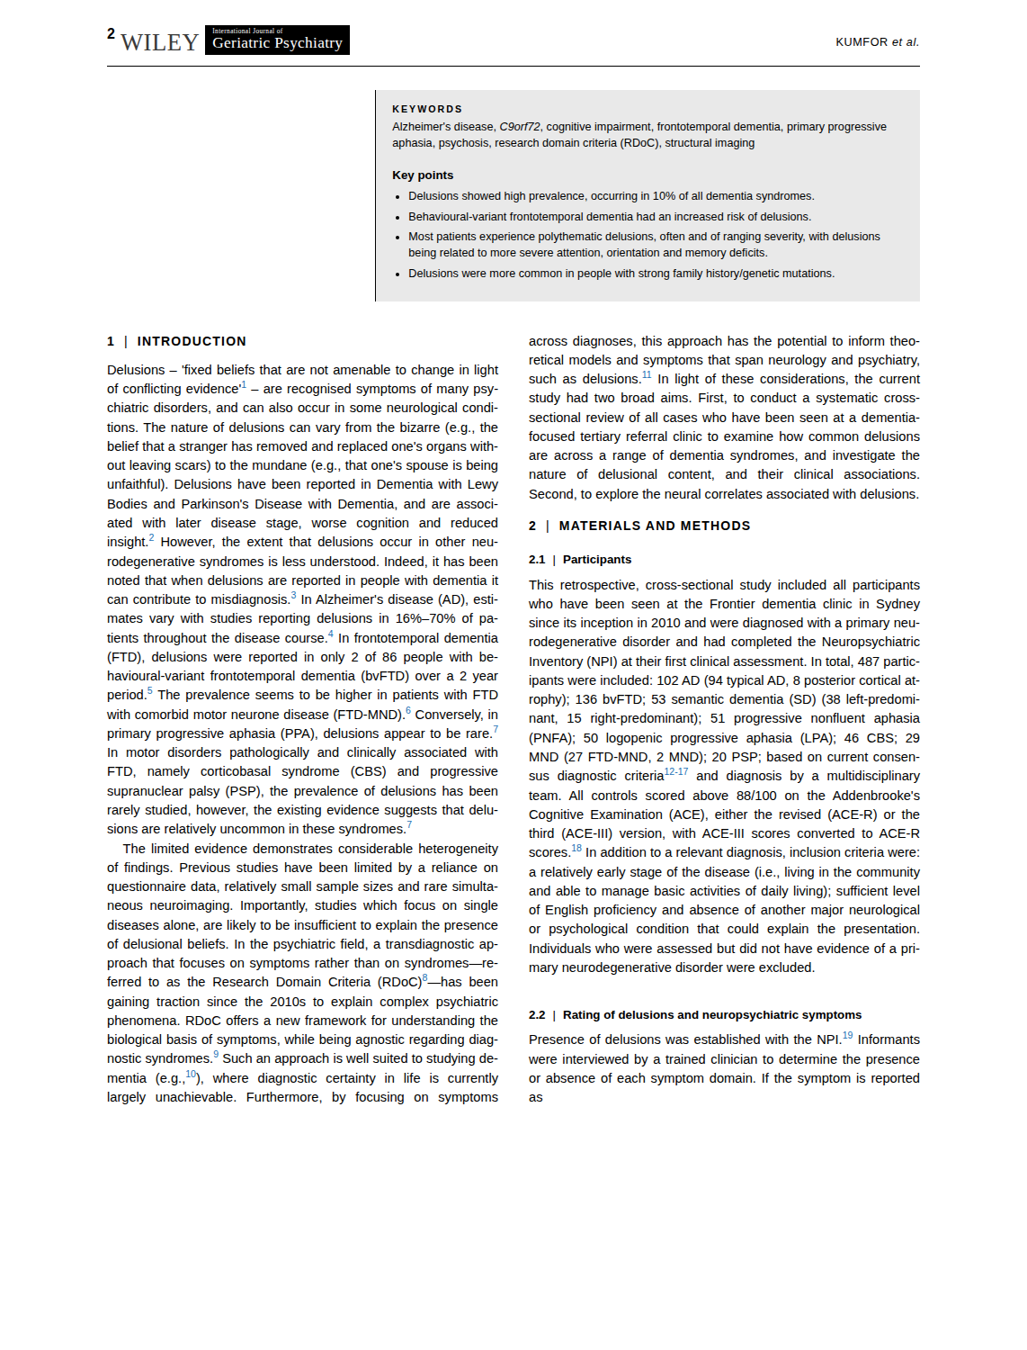2 WILEY International Journal of Geriatric Psychiatry
KUMFOR et al.
KEYWORDS
Alzheimer's disease, C9orf72, cognitive impairment, frontotemporal dementia, primary progressive aphasia, psychosis, research domain criteria (RDoC), structural imaging
Key points
Delusions showed high prevalence, occurring in 10% of all dementia syndromes.
Behavioural-variant frontotemporal dementia had an increased risk of delusions.
Most patients experience polythematic delusions, often and of ranging severity, with delusions being related to more severe attention, orientation and memory deficits.
Delusions were more common in people with strong family history/genetic mutations.
1|INTRODUCTION
Delusions – 'fixed beliefs that are not amenable to change in light of conflicting evidence'1 – are recognised symptoms of many psychiatric disorders, and can also occur in some neurological conditions. The nature of delusions can vary from the bizarre (e.g., the belief that a stranger has removed and replaced one's organs without leaving scars) to the mundane (e.g., that one's spouse is being unfaithful). Delusions have been reported in Dementia with Lewy Bodies and Parkinson's Disease with Dementia, and are associated with later disease stage, worse cognition and reduced insight.2 However, the extent that delusions occur in other neurodegenerative syndromes is less understood. Indeed, it has been noted that when delusions are reported in people with dementia it can contribute to misdiagnosis.3 In Alzheimer's disease (AD), estimates vary with studies reporting delusions in 16%–70% of patients throughout the disease course.4 In frontotemporal dementia (FTD), delusions were reported in only 2 of 86 people with behavioural-variant frontotemporal dementia (bvFTD) over a 2 year period.5 The prevalence seems to be higher in patients with FTD with comorbid motor neurone disease (FTD-MND).6 Conversely, in primary progressive aphasia (PPA), delusions appear to be rare.7 In motor disorders pathologically and clinically associated with FTD, namely corticobasal syndrome (CBS) and progressive supranuclear palsy (PSP), the prevalence of delusions has been rarely studied, however, the existing evidence suggests that delusions are relatively uncommon in these syndromes.7
The limited evidence demonstrates considerable heterogeneity of findings. Previous studies have been limited by a reliance on questionnaire data, relatively small sample sizes and rare simultaneous neuroimaging. Importantly, studies which focus on single diseases alone, are likely to be insufficient to explain the presence of delusional beliefs. In the psychiatric field, a transdiagnostic approach that focuses on symptoms rather than on syndromes—referred to as the Research Domain Criteria (RDoC)8—has been gaining traction since the 2010s to explain complex psychiatric phenomena. RDoC offers a new framework for understanding the biological basis of symptoms, while being agnostic regarding diagnostic syndromes.9 Such an approach is well suited to studying dementia (e.g.,10), where diagnostic certainty in life is currently largely unachievable. Furthermore, by focusing on symptoms across diagnoses, this approach has the potential to inform theoretical models and symptoms that span neurology and psychiatry, such as delusions.11 In light of these considerations, the current study had two broad aims. First, to conduct a systematic cross-sectional review of all cases who have been seen at a dementia-focused tertiary referral clinic to examine how common delusions are across a range of dementia syndromes, and investigate the nature of delusional content, and their clinical associations. Second, to explore the neural correlates associated with delusions.
2|MATERIALS AND METHODS
2.1|Participants
This retrospective, cross-sectional study included all participants who have been seen at the Frontier dementia clinic in Sydney since its inception in 2010 and were diagnosed with a primary neurodegenerative disorder and had completed the Neuropsychiatric Inventory (NPI) at their first clinical assessment. In total, 487 participants were included: 102 AD (94 typical AD, 8 posterior cortical atrophy); 136 bvFTD; 53 semantic dementia (SD) (38 left-predominant, 15 right-predominant); 51 progressive nonfluent aphasia (PNFA); 50 logopenic progressive aphasia (LPA); 46 CBS; 29 MND (27 FTD-MND, 2 MND); 20 PSP; based on current consensus diagnostic criteria12-17 and diagnosis by a multidisciplinary team. All controls scored above 88/100 on the Addenbrooke's Cognitive Examination (ACE), either the revised (ACE-R) or the third (ACE-III) version, with ACE-III scores converted to ACE-R scores.18 In addition to a relevant diagnosis, inclusion criteria were: a relatively early stage of the disease (i.e., living in the community and able to manage basic activities of daily living); sufficient level of English proficiency and absence of another major neurological or psychological condition that could explain the presentation. Individuals who were assessed but did not have evidence of a primary neurodegenerative disorder were excluded.
2.2|Rating of delusions and neuropsychiatric symptoms
Presence of delusions was established with the NPI.19 Informants were interviewed by a trained clinician to determine the presence or absence of each symptom domain. If the symptom is reported as